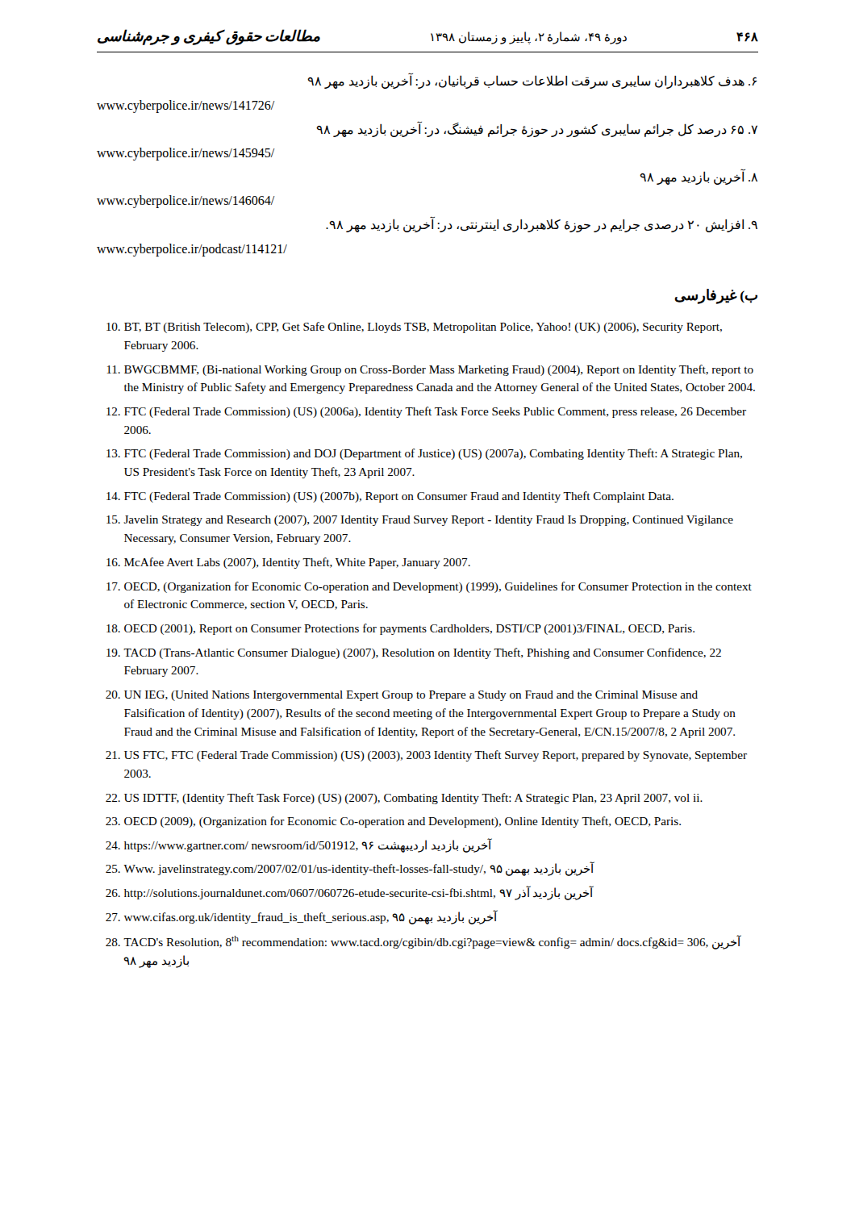۴۶۸
دورهٔ ۴۹، شمارهٔ ۲، پاییز و زمستان ۱۳۹۸
مطالعات حقوق کیفری و جرم‌شناسی
۶. هدف کلاهبرداران سایبری سرقت اطلاعات حساب قربانیان، در: آخرین بازدید مهر ۹۸
www.cyberpolice.ir/news/141726/
۷. ۶۵ درصد کل جرائم سایبری کشور در حوزهٔ جرائم فیشنگ، در: آخرین بازدید مهر ۹۸
www.cyberpolice.ir/news/145945/
۸. آخرین بازدید مهر ۹۸
www.cyberpolice.ir/news/146064/
۹. افزایش ۲۰ درصدی جرایم در حوزهٔ کلاهبرداری اینترنتی، در: آخرین بازدید مهر ۹۸.
www.cyberpolice.ir/podcast/114121/
ب) غیرفارسی
BT, BT (British Telecom), CPP, Get Safe Online, Lloyds TSB, Metropolitan Police, Yahoo! (UK) (2006), Security Report, February 2006.
BWGCBMMF, (Bi-national Working Group on Cross-Border Mass Marketing Fraud) (2004), Report on Identity Theft, report to the Ministry of Public Safety and Emergency Preparedness Canada and the Attorney General of the United States, October 2004.
FTC (Federal Trade Commission) (US) (2006a), Identity Theft Task Force Seeks Public Comment, press release, 26 December 2006.
FTC (Federal Trade Commission) and DOJ (Department of Justice) (US) (2007a), Combating Identity Theft: A Strategic Plan, US President's Task Force on Identity Theft, 23 April 2007.
FTC (Federal Trade Commission) (US) (2007b), Report on Consumer Fraud and Identity Theft Complaint Data.
Javelin Strategy and Research (2007), 2007 Identity Fraud Survey Report - Identity Fraud Is Dropping, Continued Vigilance Necessary, Consumer Version, February 2007.
McAfee Avert Labs (2007), Identity Theft, White Paper, January 2007.
OECD, (Organization for Economic Co-operation and Development) (1999), Guidelines for Consumer Protection in the context of Electronic Commerce, section V, OECD, Paris.
OECD (2001), Report on Consumer Protections for payments Cardholders, DSTI/CP (2001)3/FINAL, OECD, Paris.
TACD (Trans-Atlantic Consumer Dialogue) (2007), Resolution on Identity Theft, Phishing and Consumer Confidence, 22 February 2007.
UN IEG, (United Nations Intergovernmental Expert Group to Prepare a Study on Fraud and the Criminal Misuse and Falsification of Identity) (2007), Results of the second meeting of the Intergovernmental Expert Group to Prepare a Study on Fraud and the Criminal Misuse and Falsification of Identity, Report of the Secretary-General, E/CN.15/2007/8, 2 April 2007.
US FTC, FTC (Federal Trade Commission) (US) (2003), 2003 Identity Theft Survey Report, prepared by Synovate, September 2003.
US IDTTF, (Identity Theft Task Force) (US) (2007), Combating Identity Theft: A Strategic Plan, 23 April 2007, vol ii.
OECD (2009), (Organization for Economic Co-operation and Development), Online Identity Theft, OECD, Paris.
https://www.gartner.com/ newsroom/id/501912, آخرین بازدید اردیبهشت ۹۶
Www. javelinstrategy.com/2007/02/01/us-identity-theft-losses-fall-study/, آخرین بازدید بهمن ۹۵
http://solutions.journaldunet.com/0607/060726-etude-securite-csi-fbi.shtml, آخرین بازدید آذر ۹۷
www.cifas.org.uk/identity_fraud_is_theft_serious.asp, آخرین بازدید بهمن ۹۵
TACD's Resolution, 8th recommendation: www.tacd.org/cgibin/db.cgi?page=view& config= admin/ docs.cfg&id= 306, آخرین بازدید مهر ۹۸